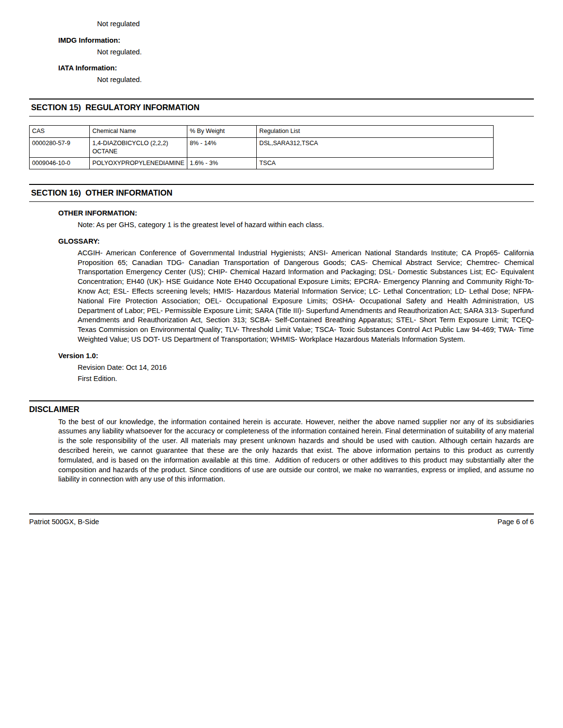Not regulated
IMDG Information:
Not regulated.
IATA Information:
Not regulated.
SECTION 15) REGULATORY INFORMATION
| CAS | Chemical Name | % By Weight | Regulation List |
| --- | --- | --- | --- |
| 0000280-57-9 | 1,4-DIAZOBICYCLO (2,2,2) OCTANE | 8% - 14% | DSL,SARA312,TSCA |
| 0009046-10-0 | POLYOXYPROPYLENEDIAMINE | 1.6% - 3% | TSCA |
SECTION 16) OTHER INFORMATION
OTHER INFORMATION:
Note: As per GHS, category 1 is the greatest level of hazard within each class.
GLOSSARY:
ACGIH- American Conference of Governmental Industrial Hygienists; ANSI- American National Standards Institute; CA Prop65- California Proposition 65; Canadian TDG- Canadian Transportation of Dangerous Goods; CAS- Chemical Abstract Service; Chemtrec- Chemical Transportation Emergency Center (US); CHIP- Chemical Hazard Information and Packaging; DSL- Domestic Substances List; EC- Equivalent Concentration; EH40 (UK)- HSE Guidance Note EH40 Occupational Exposure Limits; EPCRA- Emergency Planning and Community Right-To-Know Act; ESL- Effects screening levels; HMIS- Hazardous Material Information Service; LC- Lethal Concentration; LD- Lethal Dose; NFPA- National Fire Protection Association; OEL- Occupational Exposure Limits; OSHA- Occupational Safety and Health Administration, US Department of Labor; PEL- Permissible Exposure Limit; SARA (Title III)- Superfund Amendments and Reauthorization Act; SARA 313- Superfund Amendments and Reauthorization Act, Section 313; SCBA- Self-Contained Breathing Apparatus; STEL- Short Term Exposure Limit; TCEQ- Texas Commission on Environmental Quality; TLV- Threshold Limit Value; TSCA- Toxic Substances Control Act Public Law 94-469; TWA- Time Weighted Value; US DOT- US Department of Transportation; WHMIS- Workplace Hazardous Materials Information System.
Version 1.0:
Revision Date: Oct 14, 2016
First Edition.
DISCLAIMER
To the best of our knowledge, the information contained herein is accurate. However, neither the above named supplier nor any of its subsidiaries assumes any liability whatsoever for the accuracy or completeness of the information contained herein. Final determination of suitability of any material is the sole responsibility of the user. All materials may present unknown hazards and should be used with caution. Although certain hazards are described herein, we cannot guarantee that these are the only hazards that exist. The above information pertains to this product as currently formulated, and is based on the information available at this time. Addition of reducers or other additives to this product may substantially alter the composition and hazards of the product. Since conditions of use are outside our control, we make no warranties, express or implied, and assume no liability in connection with any use of this information.
Patriot 500GX, B-Side Page 6 of 6